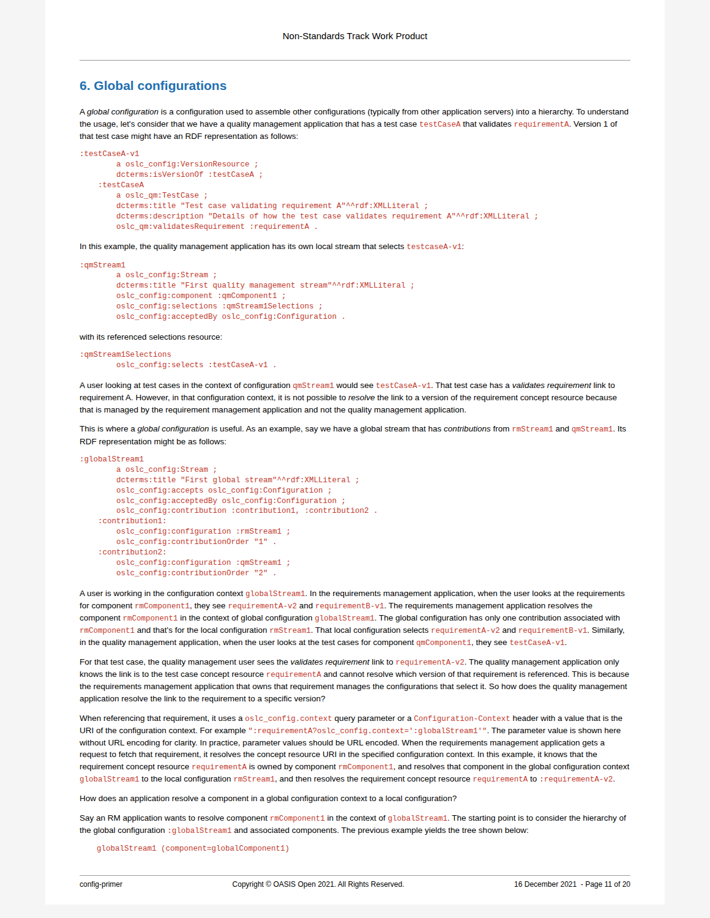Non-Standards Track Work Product
6. Global configurations
A global configuration is a configuration used to assemble other configurations (typically from other application servers) into a hierarchy. To understand the usage, let's consider that we have a quality management application that has a test case testCaseA that validates requirementA. Version 1 of that test case might have an RDF representation as follows:
:testCaseA-v1
        a oslc_config:VersionResource ;
        dcterms:isVersionOf :testCaseA ;
    :testCaseA
        a oslc_qm:TestCase ;
        dcterms:title "Test case validating requirement A"^^rdf:XMLLiteral ;
        dcterms:description "Details of how the test case validates requirement A"^^rdf:XMLLiteral ;
        oslc_qm:validatesRequirement :requirementA .
In this example, the quality management application has its own local stream that selects testcaseA-v1:
:qmStream1
        a oslc_config:Stream ;
        dcterms:title "First quality management stream"^^rdf:XMLLiteral ;
        oslc_config:component :qmComponent1 ;
        oslc_config:selections :qmStream1Selections ;
        oslc_config:acceptedBy oslc_config:Configuration .
with its referenced selections resource:
:qmStream1Selections
        oslc_config:selects :testCaseA-v1 .
A user looking at test cases in the context of configuration qmStream1 would see testCaseA-v1. That test case has a validates requirement link to requirement A. However, in that configuration context, it is not possible to resolve the link to a version of the requirement concept resource because that is managed by the requirement management application and not the quality management application.
This is where a global configuration is useful. As an example, say we have a global stream that has contributions from rmStream1 and qmStream1. Its RDF representation might be as follows:
:globalStream1
        a oslc_config:Stream ;
        dcterms:title "First global stream"^^rdf:XMLLiteral ;
        oslc_config:accepts oslc_config:Configuration ;
        oslc_config:acceptedBy oslc_config:Configuration ;
        oslc_config:contribution :contribution1, :contribution2 .
    :contribution1:
        oslc_config:configuration :rmStream1 ;
        oslc_config:contributionOrder "1" .
    :contribution2:
        oslc_config:configuration :qmStream1 ;
        oslc_config:contributionOrder "2" .
A user is working in the configuration context globalStream1. In the requirements management application, when the user looks at the requirements for component rmComponent1, they see requirementA-v2 and requirementB-v1. The requirements management application resolves the component rmComponent1 in the context of global configuration globalStream1. The global configuration has only one contribution associated with rmComponent1 and that's for the local configuration rmStream1. That local configuration selects requirementA-v2 and requirementB-v1. Similarly, in the quality management application, when the user looks at the test cases for component qmComponent1, they see testCaseA-v1.
For that test case, the quality management user sees the validates requirement link to requirementA-v2. The quality management application only knows the link is to the test case concept resource requirementA and cannot resolve which version of that requirement is referenced. This is because the requirements management application that owns that requirement manages the configurations that select it. So how does the quality management application resolve the link to the requirement to a specific version?
When referencing that requirement, it uses a oslc_config.context query parameter or a Configuration-Context header with a value that is the URI of the configuration context. For example ":requirementA?oslc_config.context=':globalStream1'". The parameter value is shown here without URL encoding for clarity. In practice, parameter values should be URL encoded. When the requirements management application gets a request to fetch that requirement, it resolves the concept resource URI in the specified configuration context. In this example, it knows that the requirement concept resource requirementA is owned by component rmComponent1, and resolves that component in the global configuration context globalStream1 to the local configuration rmStream1, and then resolves the requirement concept resource requirementA to :requirementA-v2.
How does an application resolve a component in a global configuration context to a local configuration?
Say an RM application wants to resolve component rmComponent1 in the context of globalStream1. The starting point is to consider the hierarchy of the global configuration :globalStream1 and associated components. The previous example yields the tree shown below:
globalStream1 (component=globalComponent1)
config-primer
Copyright © OASIS Open 2021. All Rights Reserved.
16 December 2021 - Page 11 of 20